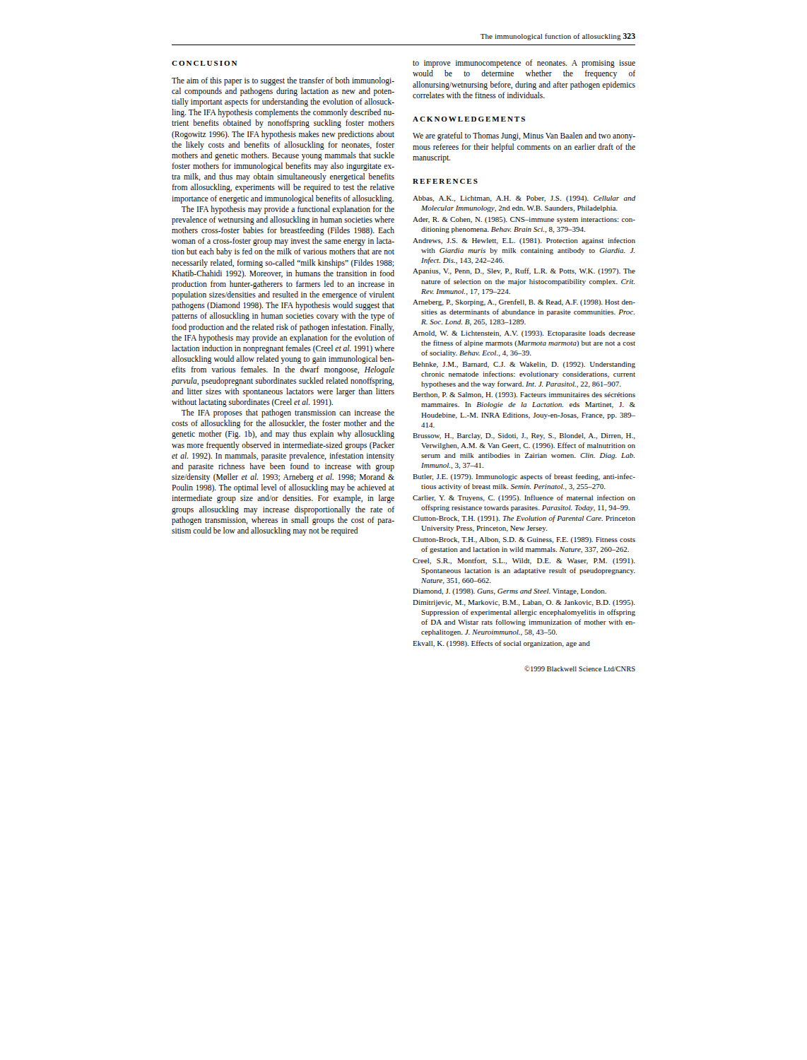The immunological function of allosuckling 323
Conclusion
The aim of this paper is to suggest the transfer of both immunological compounds and pathogens during lactation as new and potentially important aspects for understanding the evolution of allosuckling. The IFA hypothesis complements the commonly described nutrient benefits obtained by nonoffspring suckling foster mothers (Rogowitz 1996). The IFA hypothesis makes new predictions about the likely costs and benefits of allosuckling for neonates, foster mothers and genetic mothers. Because young mammals that suckle foster mothers for immunological benefits may also ingurgitate extra milk, and thus may obtain simultaneously energetical benefits from allosuckling, experiments will be required to test the relative importance of energetic and immunological benefits of allosuckling.
The IFA hypothesis may provide a functional explanation for the prevalence of wetnursing and allosuckling in human societies where mothers cross-foster babies for breastfeeding (Fildes 1988). Each woman of a cross-foster group may invest the same energy in lactation but each baby is fed on the milk of various mothers that are not necessarily related, forming so-called “milk kinships” (Fildes 1988; Khatib-Chahidi 1992). Moreover, in humans the transition in food production from hunter-gatherers to farmers led to an increase in population sizes/densities and resulted in the emergence of virulent pathogens (Diamond 1998). The IFA hypothesis would suggest that patterns of allosuckling in human societies covary with the type of food production and the related risk of pathogen infestation. Finally, the IFA hypothesis may provide an explanation for the evolution of lactation induction in nonpregnant females (Creel et al. 1991) where allosuckling would allow related young to gain immunological benefits from various females. In the dwarf mongoose, Helogale parvula, pseudopregnant subordinates suckled related nonoffspring, and litter sizes with spontaneous lactators were larger than litters without lactating subordinates (Creel et al. 1991).
The IFA proposes that pathogen transmission can increase the costs of allosuckling for the allosuckler, the foster mother and the genetic mother (Fig. 1b), and may thus explain why allosuckling was more frequently observed in intermediate-sized groups (Packer et al. 1992). In mammals, parasite prevalence, infestation intensity and parasite richness have been found to increase with group size/density (Møller et al. 1993; Arneberg et al. 1998; Morand & Poulin 1998). The optimal level of allosuckling may be achieved at intermediate group size and/or densities. For example, in large groups allosuckling may increase disproportionally the rate of pathogen transmission, whereas in small groups the cost of parasitism could be low and allosuckling may not be required
to improve immunocompetence of neonates. A promising issue would be to determine whether the frequency of allonursing/wetnursing before, during and after pathogen epidemics correlates with the fitness of individuals.
Acknowledgements
We are grateful to Thomas Jungi, Minus Van Baalen and two anonymous referees for their helpful comments on an earlier draft of the manuscript.
References
Abbas, A.K., Lichtman, A.H. & Pober, J.S. (1994). Cellular and Molecular Immunology, 2nd edn. W.B. Saunders, Philadelphia.
Ader, R. & Cohen, N. (1985). CNS–immune system interactions: conditioning phenomena. Behav. Brain Sci., 8, 379–394.
Andrews, J.S. & Hewlett, E.L. (1981). Protection against infection with Giardia muris by milk containing antibody to Giardia. J. Infect. Dis., 143, 242–246.
Apanius, V., Penn, D., Slev, P., Ruff, L.R. & Potts, W.K. (1997). The nature of selection on the major histocompatibility complex. Crit. Rev. Immunol., 17, 179–224.
Arneberg, P., Skorping, A., Grenfell, B. & Read, A.F. (1998). Host densities as determinants of abundance in parasite communities. Proc. R. Soc. Lond. B, 265, 1283–1289.
Arnold, W. & Lichtenstein, A.V. (1993). Ectoparasite loads decrease the fitness of alpine marmots (Marmota marmota) but are not a cost of sociality. Behav. Ecol., 4, 36–39.
Behnke, J.M., Barnard, C.J. & Wakelin, D. (1992). Understanding chronic nematode infections: evolutionary considerations, current hypotheses and the way forward. Int. J. Parasitol., 22, 861–907.
Berthon, P. & Salmon, H. (1993). Facteurs immunitaires des sécrétions mammaires. In Biologie de la Lactation. eds Martinet, J. & Houdebine, L.-M. INRA Editions, Jouy-en-Josas, France, pp. 389–414.
Brussow, H., Barclay, D., Sidoti, J., Rey, S., Blondel, A., Dirren, H., Verwilghen, A.M. & Van Geert, C. (1996). Effect of malnutrition on serum and milk antibodies in Zairian women. Clin. Diag. Lab. Immunol., 3, 37–41.
Butler, J.E. (1979). Immunologic aspects of breast feeding, anti-infectious activity of breast milk. Semin. Perinatol., 3, 255–270.
Carlier, Y. & Truyens, C. (1995). Influence of maternal infection on offspring resistance towards parasites. Parasitol. Today, 11, 94–99.
Clutton-Brock, T.H. (1991). The Evolution of Parental Care. Princeton University Press, Princeton, New Jersey.
Clutton-Brock, T.H., Albon, S.D. & Guiness, F.E. (1989). Fitness costs of gestation and lactation in wild mammals. Nature, 337, 260–262.
Creel, S.R., Montfort, S.L., Wildt, D.E. & Waser, P.M. (1991). Spontaneous lactation is an adaptative result of pseudopregnancy. Nature, 351, 660–662.
Diamond, J. (1998). Guns, Germs and Steel. Vintage, London.
Dimitrijevic, M., Markovic, B.M., Laban, O. & Jankovic, B.D. (1995). Suppression of experimental allergic encephalomyelitis in offspring of DA and Wistar rats following immunization of mother with encephalitogen. J. Neuroimmunol., 58, 43–50.
Ekvall, K. (1998). Effects of social organization, age and
©1999 Blackwell Science Ltd/CNRS